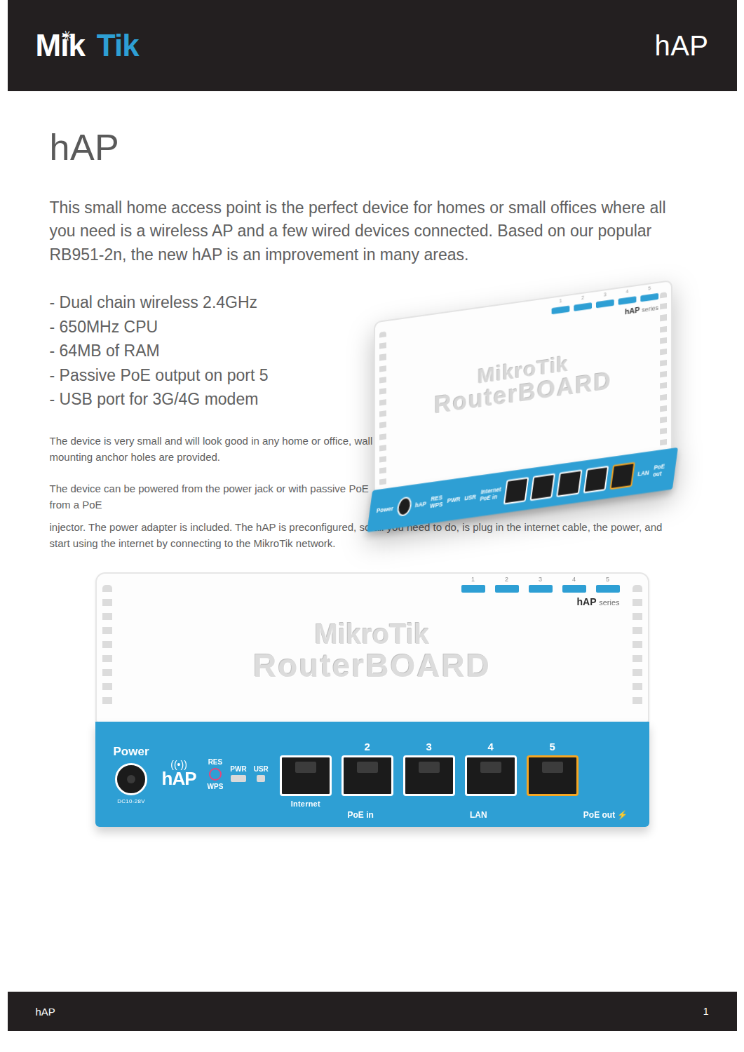Mik✳Tik
hAP
hAP
This small home access point is the perfect device for homes or small offices where all you need is a wireless AP and a few wired devices connected. Based on our popular RB951-2n, the new hAP is an improvement in many areas.
Dual chain wireless 2.4GHz
650MHz CPU
64MB of RAM
Passive PoE output on port 5
USB port for 3G/4G modem
The device is very small and will look good in any home or office, wall mounting anchor holes are provided.
The device can be powered from the power jack or with passive PoE from a PoE
injector. The power adapter is included. The hAP is preconfigured, so all you need to do, is plug in the internet cable, the power, and start using the internet by connecting to the MikroTik network.
1
2
3
4
5
hAP series
MikroTik
RouterBOARD
Power
hAP
RES
WPS
PWR
USR
Internet
PoE in
LAN
PoE out
1
2
3
4
5
hAP series
MikroTik
RouterBOARD
Power
DC10-28V
((•))
hAP
RES
WPS
PWR
USR
Internet
2
3
4
5
PoE in LAN PoE out ⚡
hAP 1